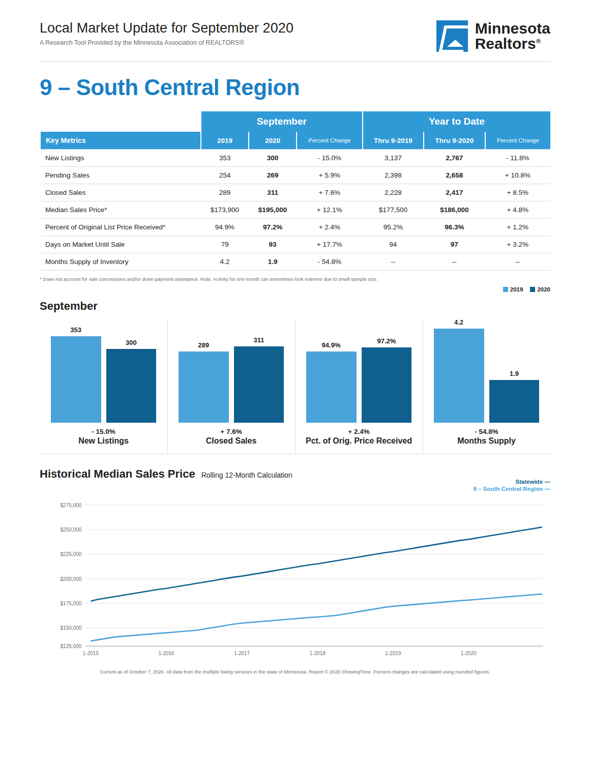Local Market Update for September 2020
A Research Tool Provided by the Minnesota Association of REALTORS®
Minnesota Realtors®
9 – South Central Region
| | September | Year to Date |
| --- | --- | --- |
| Key Metrics | 2019 | 2020 | Percent Change | Thru 9-2019 | Thru 9-2020 | Percent Change |
| New Listings | 353 | 300 | - 15.0% | 3,137 | 2,767 | - 11.8% |
| Pending Sales | 254 | 269 | + 5.9% | 2,398 | 2,658 | + 10.8% |
| Closed Sales | 289 | 311 | + 7.6% | 2,228 | 2,417 | + 8.5% |
| Median Sales Price* | $173,900 | $195,000 | + 12.1% | $177,500 | $186,000 | + 4.8% |
| Percent of Original List Price Received* | 94.9% | 97.2% | + 2.4% | 95.2% | 96.3% | + 1.2% |
| Days on Market Until Sale | 79 | 93 | + 17.7% | 94 | 97 | + 3.2% |
| Months Supply of Inventory | 4.2 | 1.9 | - 54.8% | -- | -- | -- |
* Does not account for sale concessions and/or down payment assistance. Note: Activity for one month can sometimes look extreme due to small sample size.
2019 2020
September
353
300
- 15.0%
New Listings
289
311
+ 7.6%
Closed Sales
94.9%
97.2%
+ 2.4%
Pct. of Orig. Price Received
4.2
1.9
- 54.8%
Months Supply
Historical Median Sales Price
Rolling 12-Month Calculation
Statewide —
9 – South Central Region —
$275,000 $250,000 $225,000 $200,000 $175,000 $150,000 $125,000 1-2015 1-2016 1-2017 1-2018 1-2019 1-2020
Current as of October 7, 2020. All data from the multiple listing services in the state of Minnesota. Report © 2020 ShowingTime. Percent changes are calculated using rounded figures.